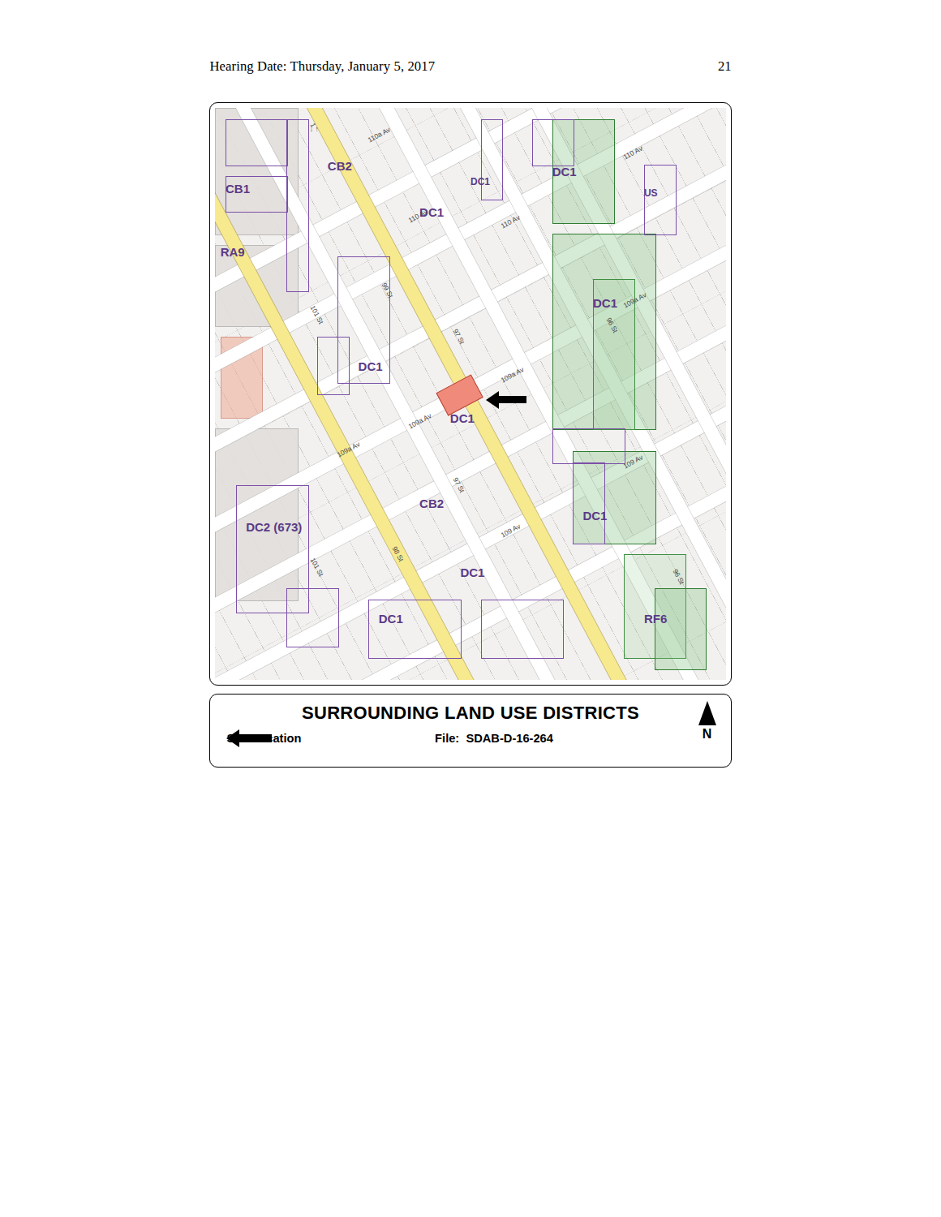Hearing Date: Thursday, January 5, 2017
21
CB1
CB2
RA9
DC1
DC1
DC1
US
DC1
DC1
DC1
CB2
DC1
DC2 (673)
DC1
DC1
RF6
110a Av
110 Av
110 Av
110 Av
109a Av
109a Av
109a Av
109a Av
109 Av
109 Av
101 St
101 St
99 St
98 St
97 St
97 St
96 St
96 St
↓ ↑
1
SURROUNDING LAND USE DISTRICTS
Site Location
File: SDAB-D-16-264
N